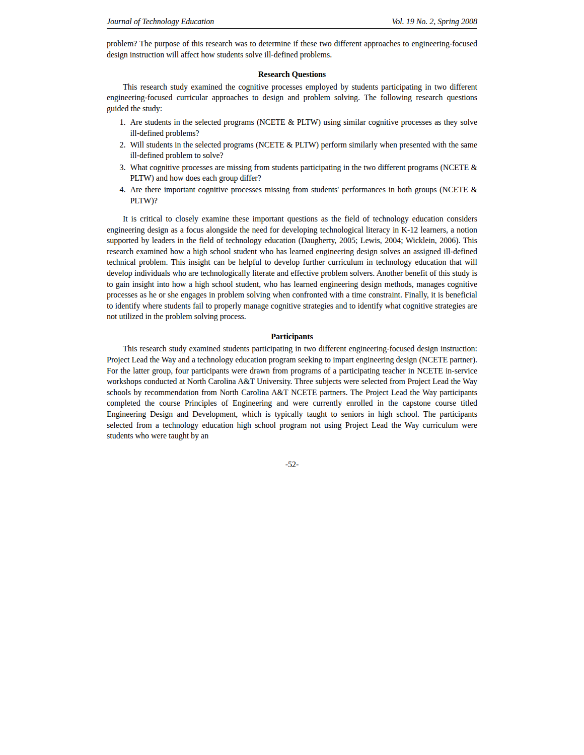Journal of Technology Education Vol. 19 No. 2, Spring 2008
problem? The purpose of this research was to determine if these two different approaches to engineering-focused design instruction will affect how students solve ill-defined problems.
Research Questions
This research study examined the cognitive processes employed by students participating in two different engineering-focused curricular approaches to design and problem solving. The following research questions guided the study:
Are students in the selected programs (NCETE & PLTW) using similar cognitive processes as they solve ill-defined problems?
Will students in the selected programs (NCETE & PLTW) perform similarly when presented with the same ill-defined problem to solve?
What cognitive processes are missing from students participating in the two different programs (NCETE & PLTW) and how does each group differ?
Are there important cognitive processes missing from students' performances in both groups (NCETE & PLTW)?
It is critical to closely examine these important questions as the field of technology education considers engineering design as a focus alongside the need for developing technological literacy in K-12 learners, a notion supported by leaders in the field of technology education (Daugherty, 2005; Lewis, 2004; Wicklein, 2006). This research examined how a high school student who has learned engineering design solves an assigned ill-defined technical problem. This insight can be helpful to develop further curriculum in technology education that will develop individuals who are technologically literate and effective problem solvers. Another benefit of this study is to gain insight into how a high school student, who has learned engineering design methods, manages cognitive processes as he or she engages in problem solving when confronted with a time constraint. Finally, it is beneficial to identify where students fail to properly manage cognitive strategies and to identify what cognitive strategies are not utilized in the problem solving process.
Participants
This research study examined students participating in two different engineering-focused design instruction: Project Lead the Way and a technology education program seeking to impart engineering design (NCETE partner). For the latter group, four participants were drawn from programs of a participating teacher in NCETE in-service workshops conducted at North Carolina A&T University. Three subjects were selected from Project Lead the Way schools by recommendation from North Carolina A&T NCETE partners. The Project Lead the Way participants completed the course Principles of Engineering and were currently enrolled in the capstone course titled Engineering Design and Development, which is typically taught to seniors in high school. The participants selected from a technology education high school program not using Project Lead the Way curriculum were students who were taught by an
-52-